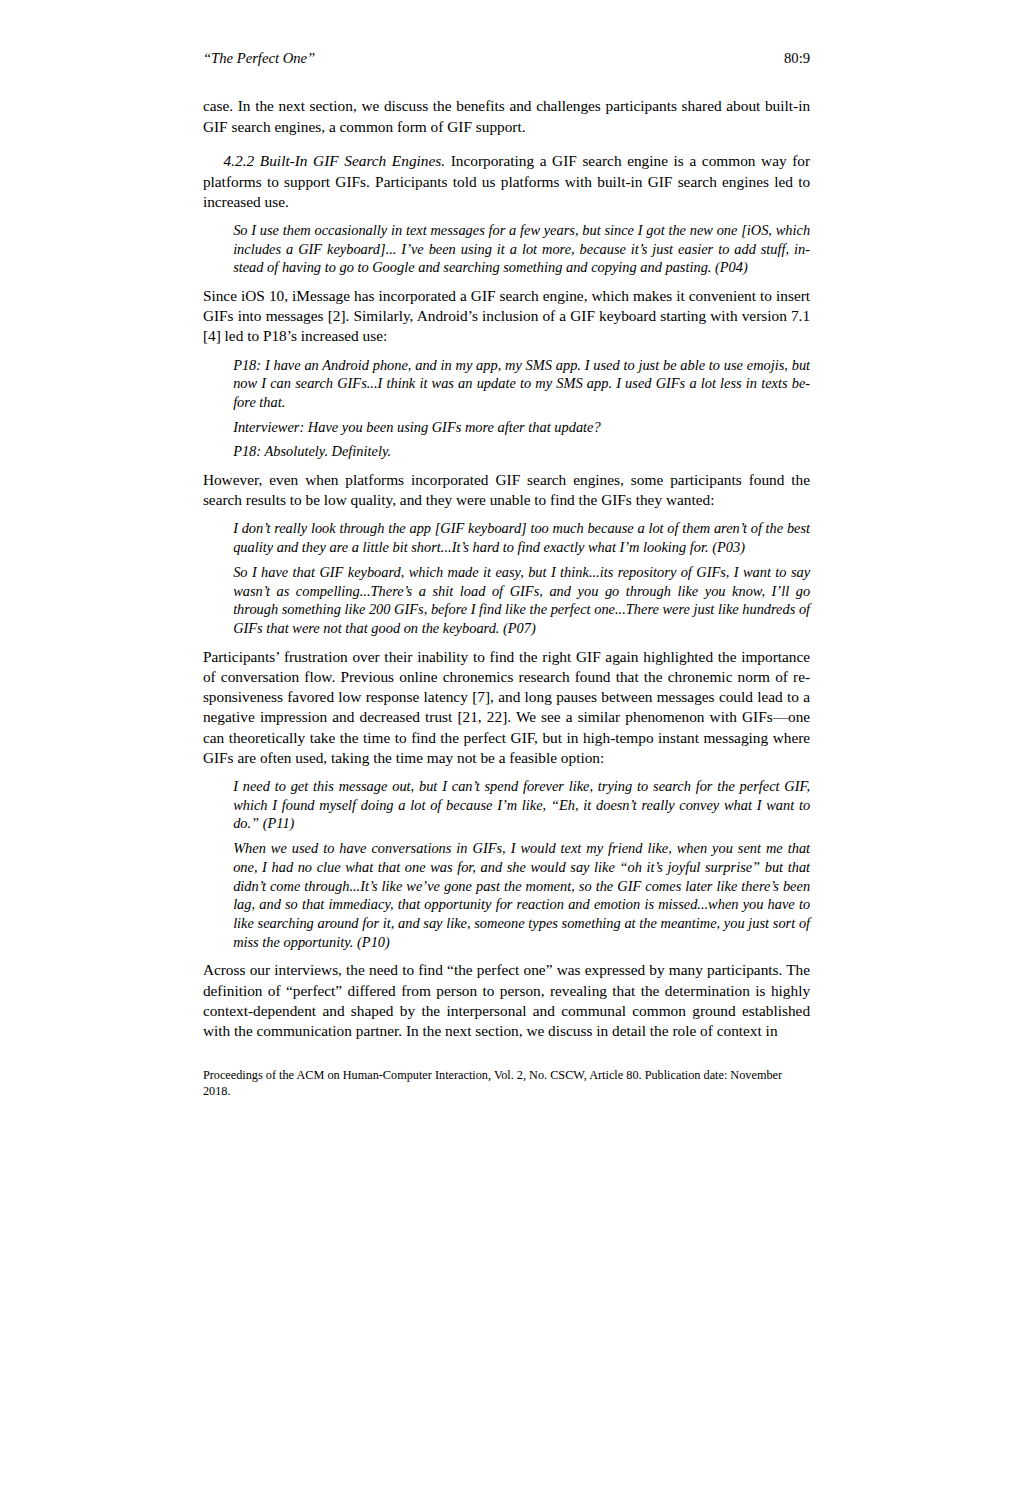“The Perfect One” 80:9
case. In the next section, we discuss the benefits and challenges participants shared about built-in GIF search engines, a common form of GIF support.
4.2.2 Built-In GIF Search Engines. Incorporating a GIF search engine is a common way for platforms to support GIFs. Participants told us platforms with built-in GIF search engines led to increased use.
So I use them occasionally in text messages for a few years, but since I got the new one [iOS, which includes a GIF keyboard]... I’ve been using it a lot more, because it’s just easier to add stuff, instead of having to go to Google and searching something and copying and pasting. (P04)
Since iOS 10, iMessage has incorporated a GIF search engine, which makes it convenient to insert GIFs into messages [2]. Similarly, Android’s inclusion of a GIF keyboard starting with version 7.1 [4] led to P18’s increased use:
P18: I have an Android phone, and in my app, my SMS app. I used to just be able to use emojis, but now I can search GIFs...I think it was an update to my SMS app. I used GIFs a lot less in texts before that.
Interviewer: Have you been using GIFs more after that update?
P18: Absolutely. Definitely.
However, even when platforms incorporated GIF search engines, some participants found the search results to be low quality, and they were unable to find the GIFs they wanted:
I don’t really look through the app [GIF keyboard] too much because a lot of them aren’t of the best quality and they are a little bit short...It’s hard to find exactly what I’m looking for. (P03)
So I have that GIF keyboard, which made it easy, but I think...its repository of GIFs, I want to say wasn’t as compelling...There’s a shit load of GIFs, and you go through like you know, I’ll go through something like 200 GIFs, before I find like the perfect one...There were just like hundreds of GIFs that were not that good on the keyboard. (P07)
Participants’ frustration over their inability to find the right GIF again highlighted the importance of conversation flow. Previous online chronemics research found that the chronemic norm of responsiveness favored low response latency [7], and long pauses between messages could lead to a negative impression and decreased trust [21, 22]. We see a similar phenomenon with GIFs—one can theoretically take the time to find the perfect GIF, but in high-tempo instant messaging where GIFs are often used, taking the time may not be a feasible option:
I need to get this message out, but I can’t spend forever like, trying to search for the perfect GIF, which I found myself doing a lot of because I’m like, “Eh, it doesn’t really convey what I want to do.” (P11)
When we used to have conversations in GIFs, I would text my friend like, when you sent me that one, I had no clue what that one was for, and she would say like “oh it’s joyful surprise” but that didn’t come through...It’s like we’ve gone past the moment, so the GIF comes later like there’s been lag, and so that immediacy, that opportunity for reaction and emotion is missed...when you have to like searching around for it, and say like, someone types something at the meantime, you just sort of miss the opportunity. (P10)
Across our interviews, the need to find “the perfect one” was expressed by many participants. The definition of “perfect” differed from person to person, revealing that the determination is highly context-dependent and shaped by the interpersonal and communal common ground established with the communication partner. In the next section, we discuss in detail the role of context in
Proceedings of the ACM on Human-Computer Interaction, Vol. 2, No. CSCW, Article 80. Publication date: November 2018.